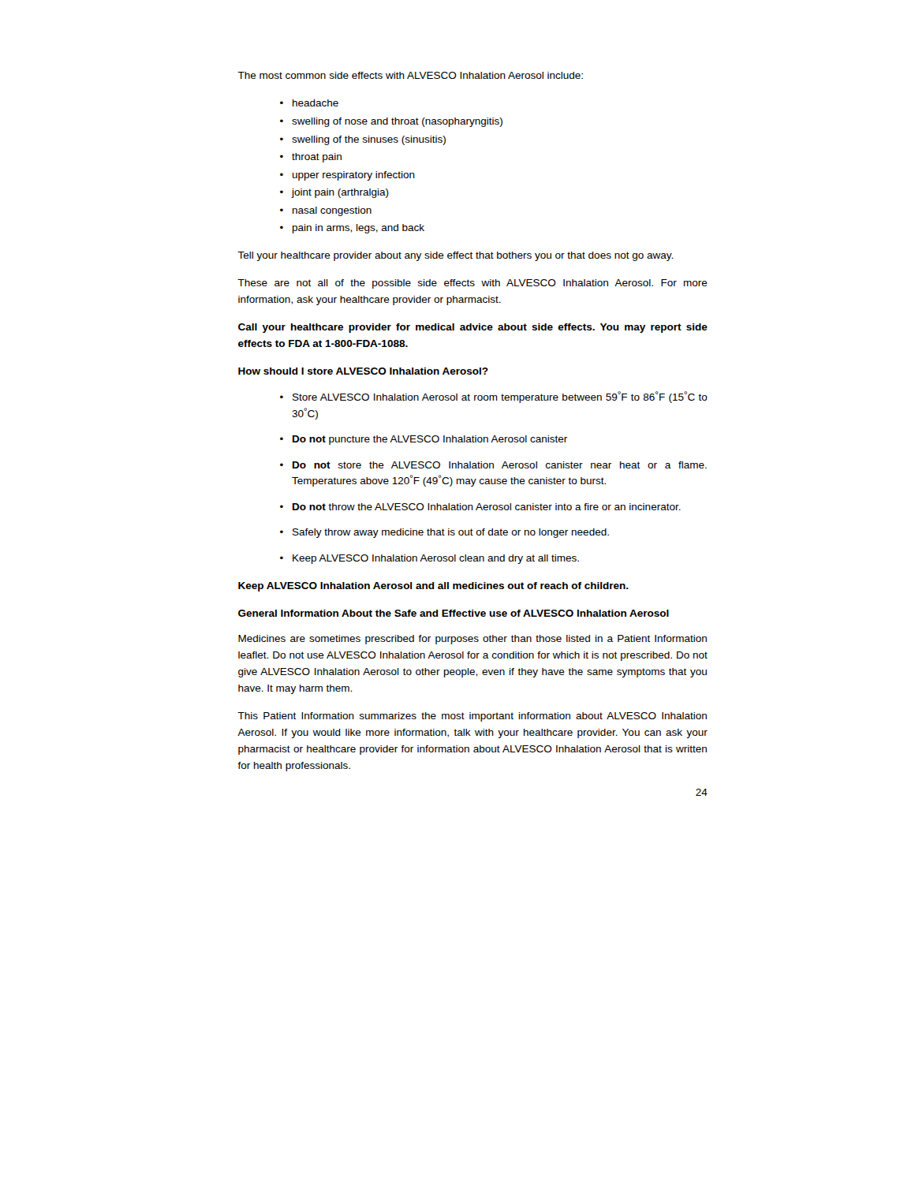The most common side effects with ALVESCO Inhalation Aerosol include:
headache
swelling of nose and throat (nasopharyngitis)
swelling of the sinuses (sinusitis)
throat pain
upper respiratory infection
joint pain (arthralgia)
nasal congestion
pain in arms, legs, and back
Tell your healthcare provider about any side effect that bothers you or that does not go away.
These are not all of the possible side effects with ALVESCO Inhalation Aerosol. For more information, ask your healthcare provider or pharmacist.
Call your healthcare provider for medical advice about side effects. You may report side effects to FDA at 1-800-FDA-1088.
How should I store ALVESCO Inhalation Aerosol?
Store ALVESCO Inhalation Aerosol at room temperature between 59°F to 86°F (15°C to 30°C)
Do not puncture the ALVESCO Inhalation Aerosol canister
Do not store the ALVESCO Inhalation Aerosol canister near heat or a flame. Temperatures above 120°F (49°C) may cause the canister to burst.
Do not throw the ALVESCO Inhalation Aerosol canister into a fire or an incinerator.
Safely throw away medicine that is out of date or no longer needed.
Keep ALVESCO Inhalation Aerosol clean and dry at all times.
Keep ALVESCO Inhalation Aerosol and all medicines out of reach of children.
General Information About the Safe and Effective use of ALVESCO Inhalation Aerosol
Medicines are sometimes prescribed for purposes other than those listed in a Patient Information leaflet. Do not use ALVESCO Inhalation Aerosol for a condition for which it is not prescribed. Do not give ALVESCO Inhalation Aerosol to other people, even if they have the same symptoms that you have. It may harm them.
This Patient Information summarizes the most important information about ALVESCO Inhalation Aerosol. If you would like more information, talk with your healthcare provider. You can ask your pharmacist or healthcare provider for information about ALVESCO Inhalation Aerosol that is written for health professionals.
24